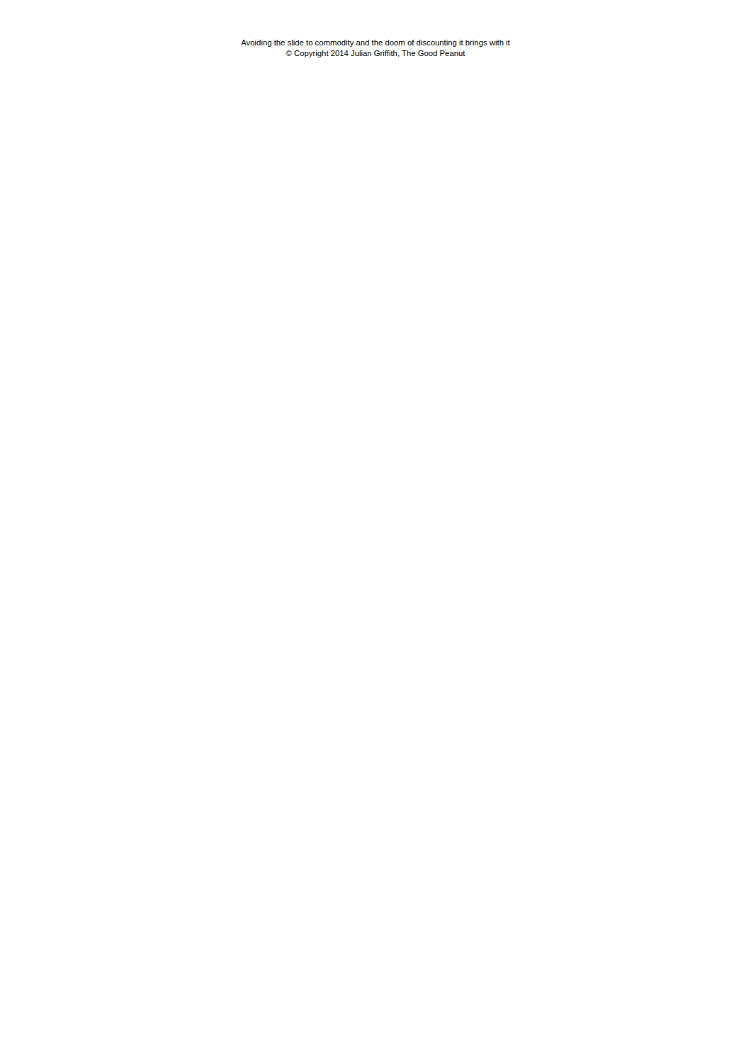Avoiding the slide to commodity and the doom of discounting it brings with it
© Copyright 2014 Julian Griffith, The Good Peanut